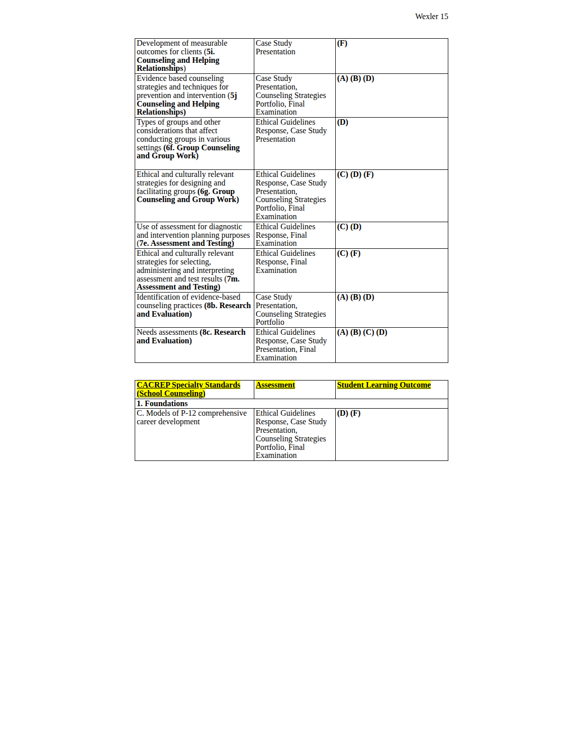Wexler 15
| Development of measurable outcomes for clients ( 5i. Counseling and Helping Relationships ) | Case Study Presentation | (F) |
| Evidence based counseling strategies and techniques for prevention and intervention ( 5j Counseling and Helping Relationships) | Case Study Presentation, Counseling Strategies Portfolio, Final Examination | (A) (B) (D) |
| Types of groups and other considerations that affect conducting groups in various settings (6f. Group Counseling and Group Work) | Ethical Guidelines Response, Case Study Presentation | (D) |
| Ethical and culturally relevant strategies for designing and facilitating groups (6g. Group Counseling and Group Work) | Ethical Guidelines Response, Case Study Presentation, Counseling Strategies Portfolio, Final Examination | (C) (D) (F) |
| Use of assessment for diagnostic and intervention planning purposes ( 7e. Assessment and Testing) | Ethical Guidelines Response, Final Examination | (C) (D) |
| Ethical and culturally relevant strategies for selecting, administering and interpreting assessment and test results ( 7m. Assessment and Testing) | Ethical Guidelines Response, Final Examination | (C) (F) |
| Identification of evidence-based counseling practices (8b. Research and Evaluation) | Case Study Presentation, Counseling Strategies Portfolio | (A) (B) (D) |
| Needs assessments (8c. Research and Evaluation) | Ethical Guidelines Response, Case Study Presentation, Final Examination | (A) (B) (C) (D) |
| CACREP Specialty Standards (School Counseling) | Assessment | Student Learning Outcome |
| 1. Foundations |
| C. Models of P-12 comprehensive career development | Ethical Guidelines Response, Case Study Presentation, Counseling Strategies Portfolio, Final Examination | (D) (F) |